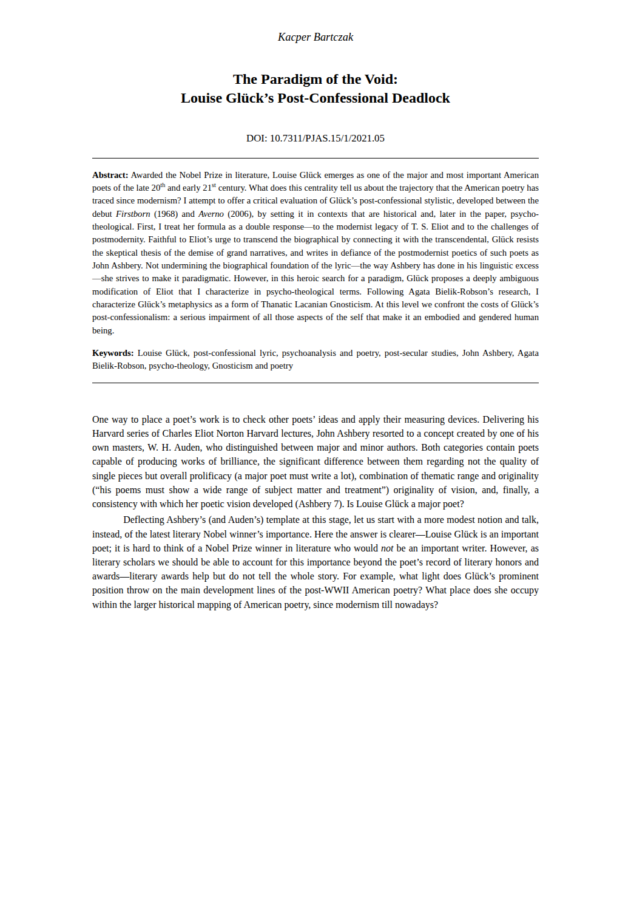Kacper Bartczak
The Paradigm of the Void:
Louise Glück’s Post-Confessional Deadlock
DOI: 10.7311/PJAS.15/1/2021.05
Abstract: Awarded the Nobel Prize in literature, Louise Glück emerges as one of the major and most important American poets of the late 20th and early 21st century. What does this centrality tell us about the trajectory that the American poetry has traced since modernism? I attempt to offer a critical evaluation of Glück’s post-confessional stylistic, developed between the debut Firstborn (1968) and Averno (2006), by setting it in contexts that are historical and, later in the paper, psycho-theological. First, I treat her formula as a double response—to the modernist legacy of T. S. Eliot and to the challenges of postmodernity. Faithful to Eliot’s urge to transcend the biographical by connecting it with the transcendental, Glück resists the skeptical thesis of the demise of grand narratives, and writes in defiance of the postmodernist poetics of such poets as John Ashbery. Not undermining the biographical foundation of the lyric—the way Ashbery has done in his linguistic excess—she strives to make it paradigmatic. However, in this heroic search for a paradigm, Glück proposes a deeply ambiguous modification of Eliot that I characterize in psycho-theological terms. Following Agata Bielik-Robson’s research, I characterize Glück’s metaphysics as a form of Thanatic Lacanian Gnosticism. At this level we confront the costs of Glück’s post-confessionalism: a serious impairment of all those aspects of the self that make it an embodied and gendered human being.
Keywords: Louise Glück, post-confessional lyric, psychoanalysis and poetry, post-secular studies, John Ashbery, Agata Bielik-Robson, psycho-theology, Gnosticism and poetry
One way to place a poet’s work is to check other poets’ ideas and apply their measuring devices. Delivering his Harvard series of Charles Eliot Norton Harvard lectures, John Ashbery resorted to a concept created by one of his own masters, W. H. Auden, who distinguished between major and minor authors. Both categories contain poets capable of producing works of brilliance, the significant difference between them regarding not the quality of single pieces but overall prolificacy (a major poet must write a lot), combination of thematic range and originality (“his poems must show a wide range of subject matter and treatment”) originality of vision, and, finally, a consistency with which her poetic vision developed (Ashbery 7). Is Louise Glück a major poet?
Deflecting Ashbery’s (and Auden’s) template at this stage, let us start with a more modest notion and talk, instead, of the latest literary Nobel winner’s importance. Here the answer is clearer—Louise Glück is an important poet; it is hard to think of a Nobel Prize winner in literature who would not be an important writer. However, as literary scholars we should be able to account for this importance beyond the poet’s record of literary honors and awards—literary awards help but do not tell the whole story. For example, what light does Glück’s prominent position throw on the main development lines of the post-WWII American poetry? What place does she occupy within the larger historical mapping of American poetry, since modernism till nowadays?